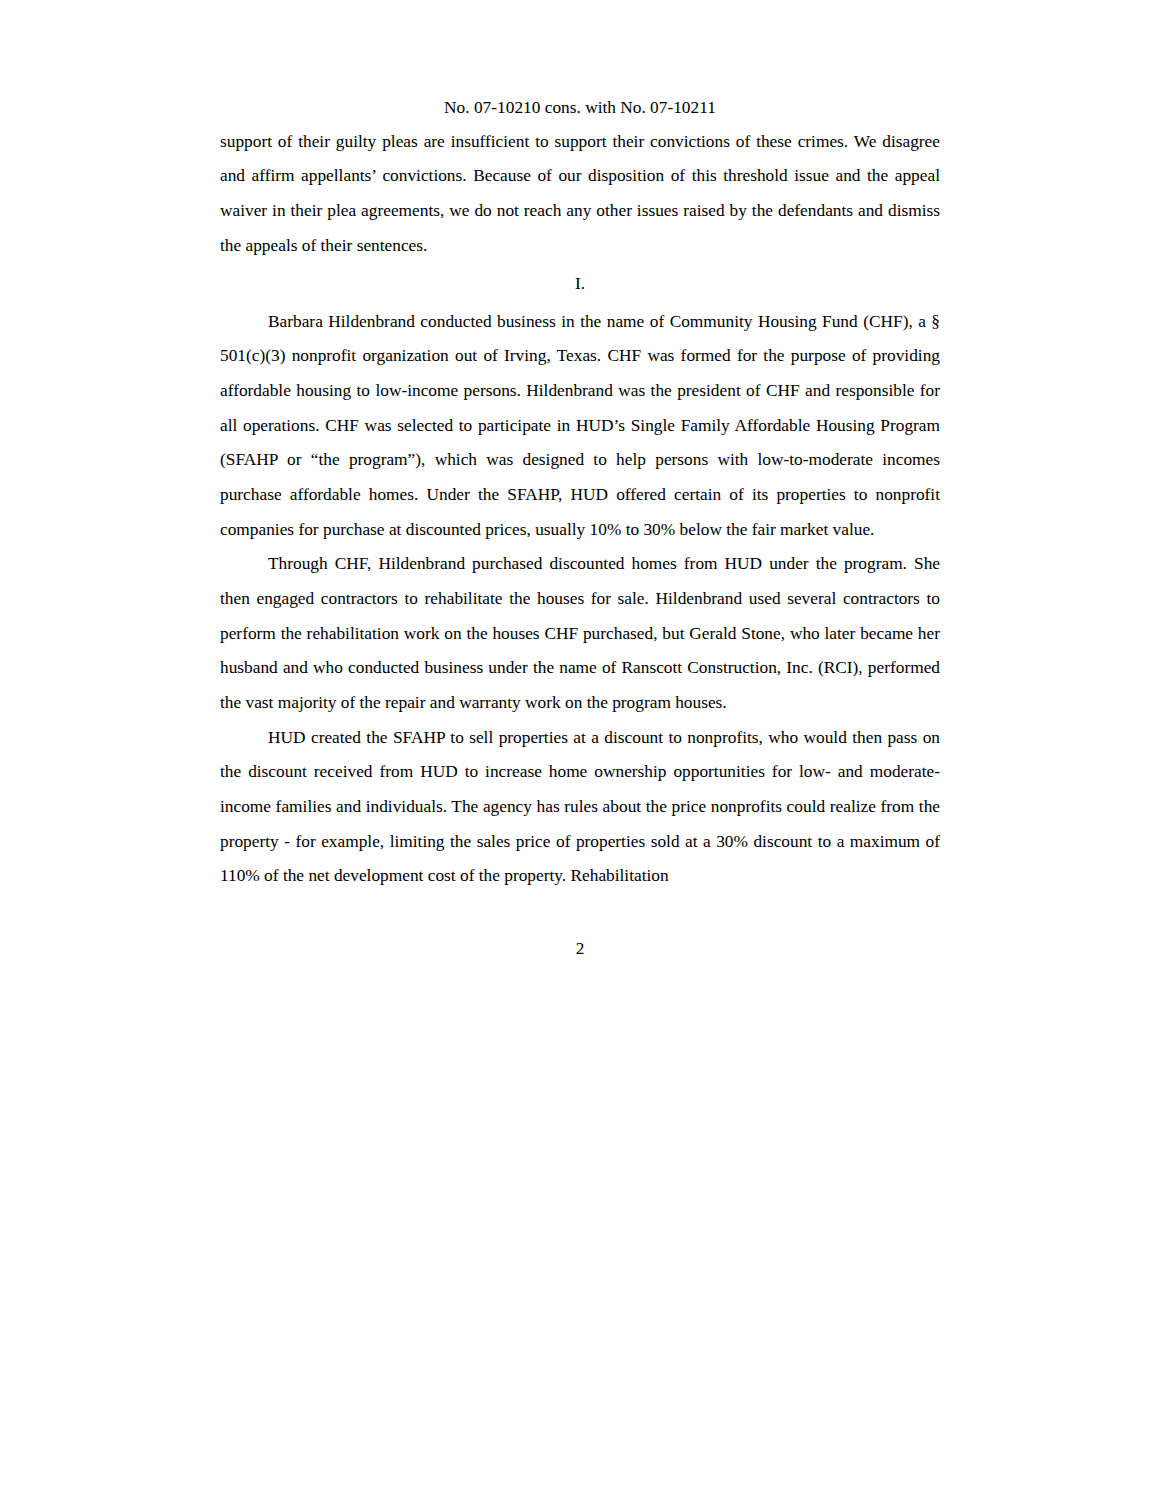No. 07-10210 cons. with No. 07-10211
support of their guilty pleas are insufficient to support their convictions of these crimes. We disagree and affirm appellants’ convictions. Because of our disposition of this threshold issue and the appeal waiver in their plea agreements, we do not reach any other issues raised by the defendants and dismiss the appeals of their sentences.
I.
Barbara Hildenbrand conducted business in the name of Community Housing Fund (CHF), a § 501(c)(3) nonprofit organization out of Irving, Texas. CHF was formed for the purpose of providing affordable housing to low-income persons. Hildenbrand was the president of CHF and responsible for all operations. CHF was selected to participate in HUD’s Single Family Affordable Housing Program (SFAHP or “the program”), which was designed to help persons with low-to-moderate incomes purchase affordable homes. Under the SFAHP, HUD offered certain of its properties to nonprofit companies for purchase at discounted prices, usually 10% to 30% below the fair market value.
Through CHF, Hildenbrand purchased discounted homes from HUD under the program. She then engaged contractors to rehabilitate the houses for sale. Hildenbrand used several contractors to perform the rehabilitation work on the houses CHF purchased, but Gerald Stone, who later became her husband and who conducted business under the name of Ranscott Construction, Inc. (RCI), performed the vast majority of the repair and warranty work on the program houses.
HUD created the SFAHP to sell properties at a discount to nonprofits, who would then pass on the discount received from HUD to increase home ownership opportunities for low- and moderate-income families and individuals. The agency has rules about the price nonprofits could realize from the property - for example, limiting the sales price of properties sold at a 30% discount to a maximum of 110% of the net development cost of the property. Rehabilitation
2